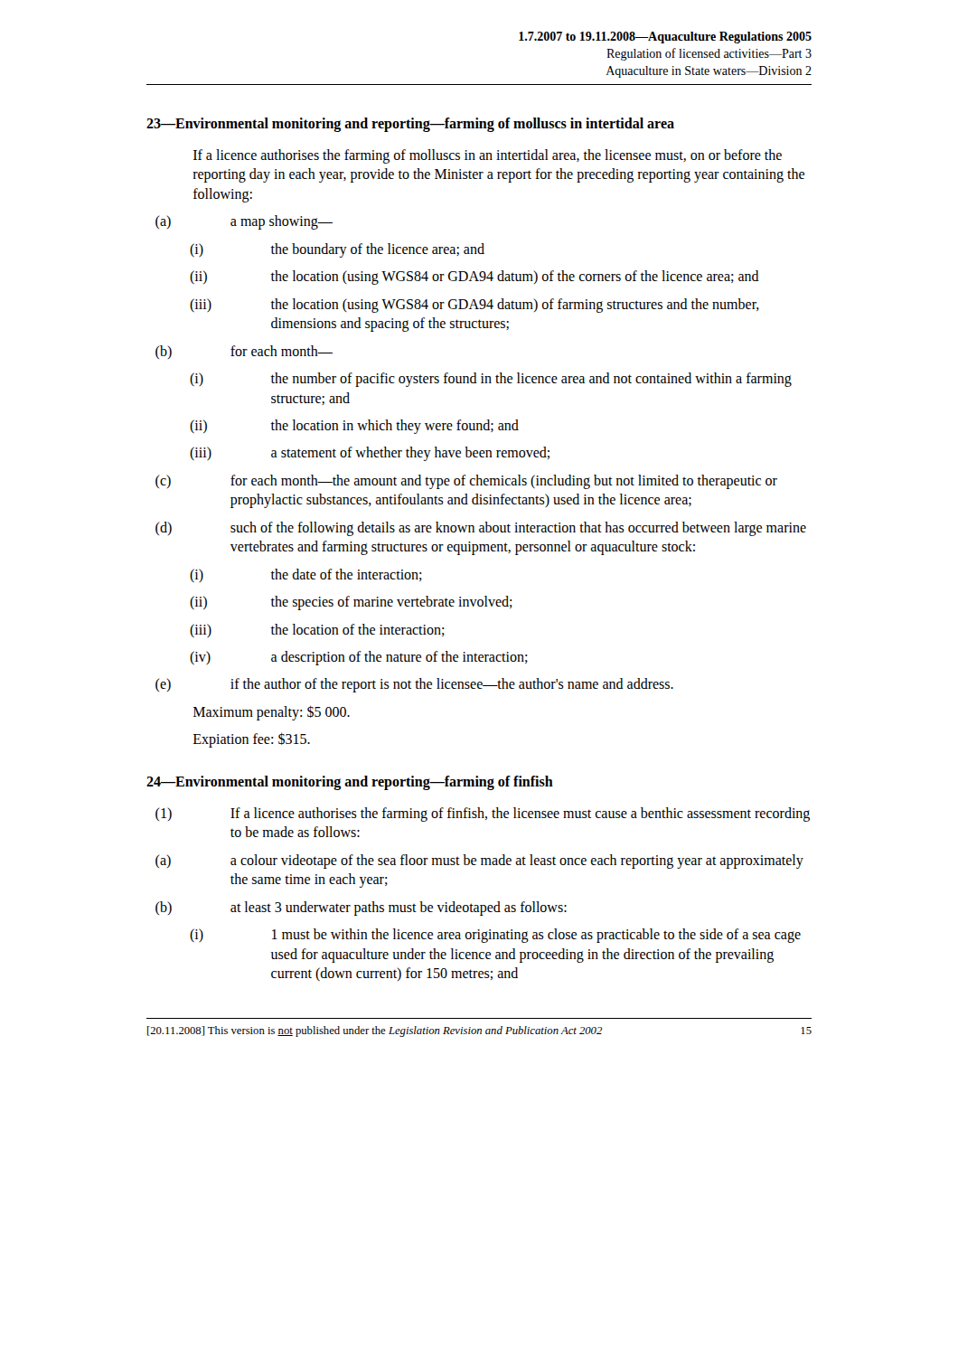1.7.2007 to 19.11.2008—Aquaculture Regulations 2005
Regulation of licensed activities—Part 3
Aquaculture in State waters—Division 2
23—Environmental monitoring and reporting—farming of molluscs in intertidal area
If a licence authorises the farming of molluscs in an intertidal area, the licensee must, on or before the reporting day in each year, provide to the Minister a report for the preceding reporting year containing the following:
(a) a map showing—
(i) the boundary of the licence area; and
(ii) the location (using WGS84 or GDA94 datum) of the corners of the licence area; and
(iii) the location (using WGS84 or GDA94 datum) of farming structures and the number, dimensions and spacing of the structures;
(b) for each month—
(i) the number of pacific oysters found in the licence area and not contained within a farming structure; and
(ii) the location in which they were found; and
(iii) a statement of whether they have been removed;
(c) for each month—the amount and type of chemicals (including but not limited to therapeutic or prophylactic substances, antifoulants and disinfectants) used in the licence area;
(d) such of the following details as are known about interaction that has occurred between large marine vertebrates and farming structures or equipment, personnel or aquaculture stock:
(i) the date of the interaction;
(ii) the species of marine vertebrate involved;
(iii) the location of the interaction;
(iv) a description of the nature of the interaction;
(e) if the author of the report is not the licensee—the author's name and address.
Maximum penalty: $5 000.
Expiation fee: $315.
24—Environmental monitoring and reporting—farming of finfish
(1) If a licence authorises the farming of finfish, the licensee must cause a benthic assessment recording to be made as follows:
(a) a colour videotape of the sea floor must be made at least once each reporting year at approximately the same time in each year;
(b) at least 3 underwater paths must be videotaped as follows:
(i) 1 must be within the licence area originating as close as practicable to the side of a sea cage used for aquaculture under the licence and proceeding in the direction of the prevailing current (down current) for 150 metres; and
[20.11.2008] This version is not published under the Legislation Revision and Publication Act 2002
15